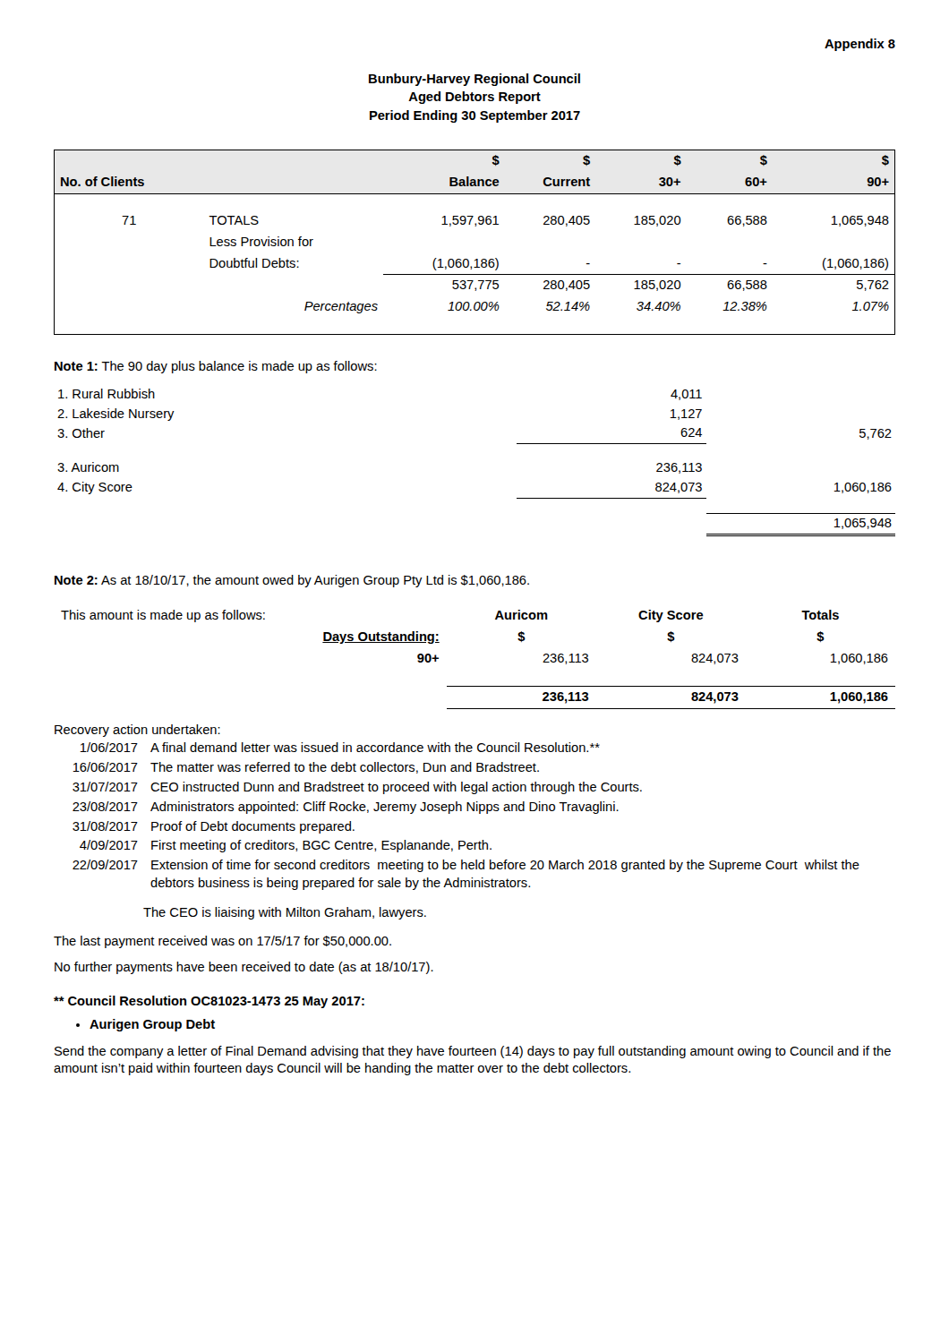Appendix 8
Bunbury-Harvey Regional Council
Aged Debtors Report
Period Ending 30 September 2017
| | | $ | $ | $ | $ | $ |
| --- | --- | --- | --- | --- | --- | --- |
| No. of Clients | | Balance | Current | 30+ | 60+ | 90+ |
| 71 | TOTALS | 1,597,961 | 280,405 | 185,020 | 66,588 | 1,065,948 |
| | Less Provision for | | | | | |
| | Doubtful Debts: | (1,060,186) | - | - | - | (1,060,186) |
| | | 537,775 | 280,405 | 185,020 | 66,588 | 5,762 |
| | Percentages | 100.00% | 52.14% | 34.40% | 12.38% | 1.07% |
Note 1: The 90 day plus balance is made up as follows:
| 1. Rural Rubbish | 4,011 | |
| 2. Lakeside Nursery | 1,127 | |
| 3. Other | 624 | 5,762 |
| 3. Auricom | 236,113 | |
| 4. City Score | 824,073 | 1,060,186 |
| | | 1,065,948 |
Note 2: As at 18/10/17, the amount owed by Aurigen Group Pty Ltd is $1,060,186.
| This amount is made up as follows: | Auricom | City Score | Totals |
| Days Outstanding: | $ | $ | $ |
| 90+ | 236,113 | 824,073 | 1,060,186 |
| | 236,113 | 824,073 | 1,060,186 |
Recovery action undertaken:
| 1/06/2017 | A final demand letter was issued in accordance with the Council Resolution.** |
| 16/06/2017 | The matter was referred to the debt collectors, Dun and Bradstreet. |
| 31/07/2017 | CEO instructed Dunn and Bradstreet to proceed with legal action through the Courts. |
| 23/08/2017 | Administrators appointed: Cliff Rocke, Jeremy Joseph Nipps and Dino Travaglini. |
| 31/08/2017 | Proof of Debt documents prepared. |
| 4/09/2017 | First meeting of creditors, BGC Centre, Esplanande, Perth. |
| 22/09/2017 | Extension of time for second creditors meeting to be held before 20 March 2018 granted by the Supreme Court whilst the debtors business is being prepared for sale by the Administrators. |
The CEO is liaising with Milton Graham, lawyers.
The last payment received was on 17/5/17 for $50,000.00.
No further payments have been received to date (as at 18/10/17).
** Council Resolution OC81023-1473 25 May 2017:
Aurigen Group Debt
Send the company a letter of Final Demand advising that they have fourteen (14) days to pay full outstanding amount owing to Council and if the amount isn’t paid within fourteen days Council will be handing the matter over to the debt collectors.